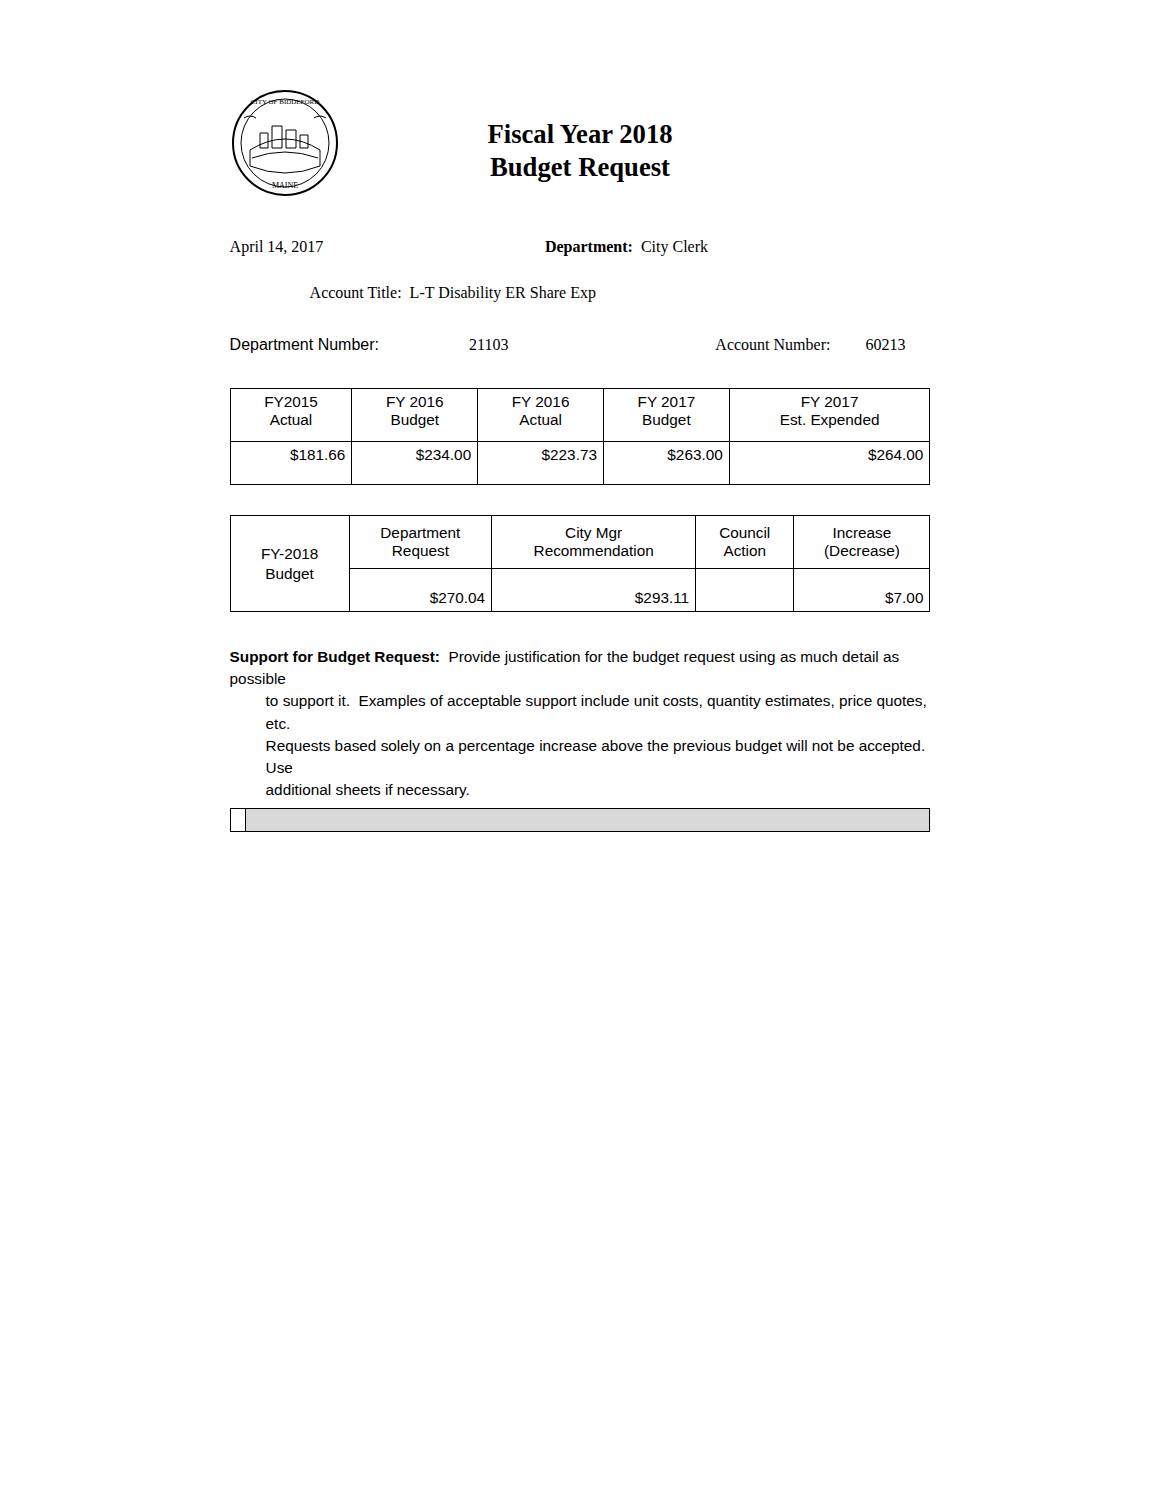CITY OF BIDDEFORD MAINE
Fiscal Year 2018
Budget Request
April 14, 2017
Department: City Clerk
Account Title: L-T Disability ER Share Exp
Department Number: 21103 Account Number: 60213
| FY2015 Actual | FY 2016 Budget | FY 2016 Actual | FY 2017 Budget | FY 2017 Est. Expended |
| --- | --- | --- | --- | --- |
| $181.66 | $234.00 | $223.73 | $263.00 | $264.00 |
| FY-2018 Budget | Department Request | City Mgr Recommendation | Council Action | Increase (Decrease) |
| $270.04 | $293.11 | | $7.00 |
Support for Budget Request: Provide justification for the budget request using as much detail as possible
to support it. Examples of acceptable support include unit costs, quantity estimates, price quotes, etc.
Requests based solely on a percentage increase above the previous budget will not be accepted. Use
additional sheets if necessary.